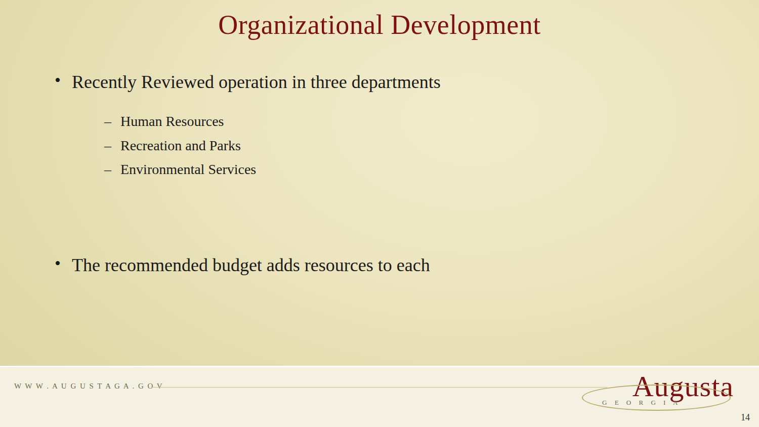Organizational Development
Recently Reviewed operation in three departments
Human Resources
Recreation and Parks
Environmental Services
The recommended budget adds resources to each
W W W . A U G U S T A G A . G O V
Augusta
G E O R G I A
14